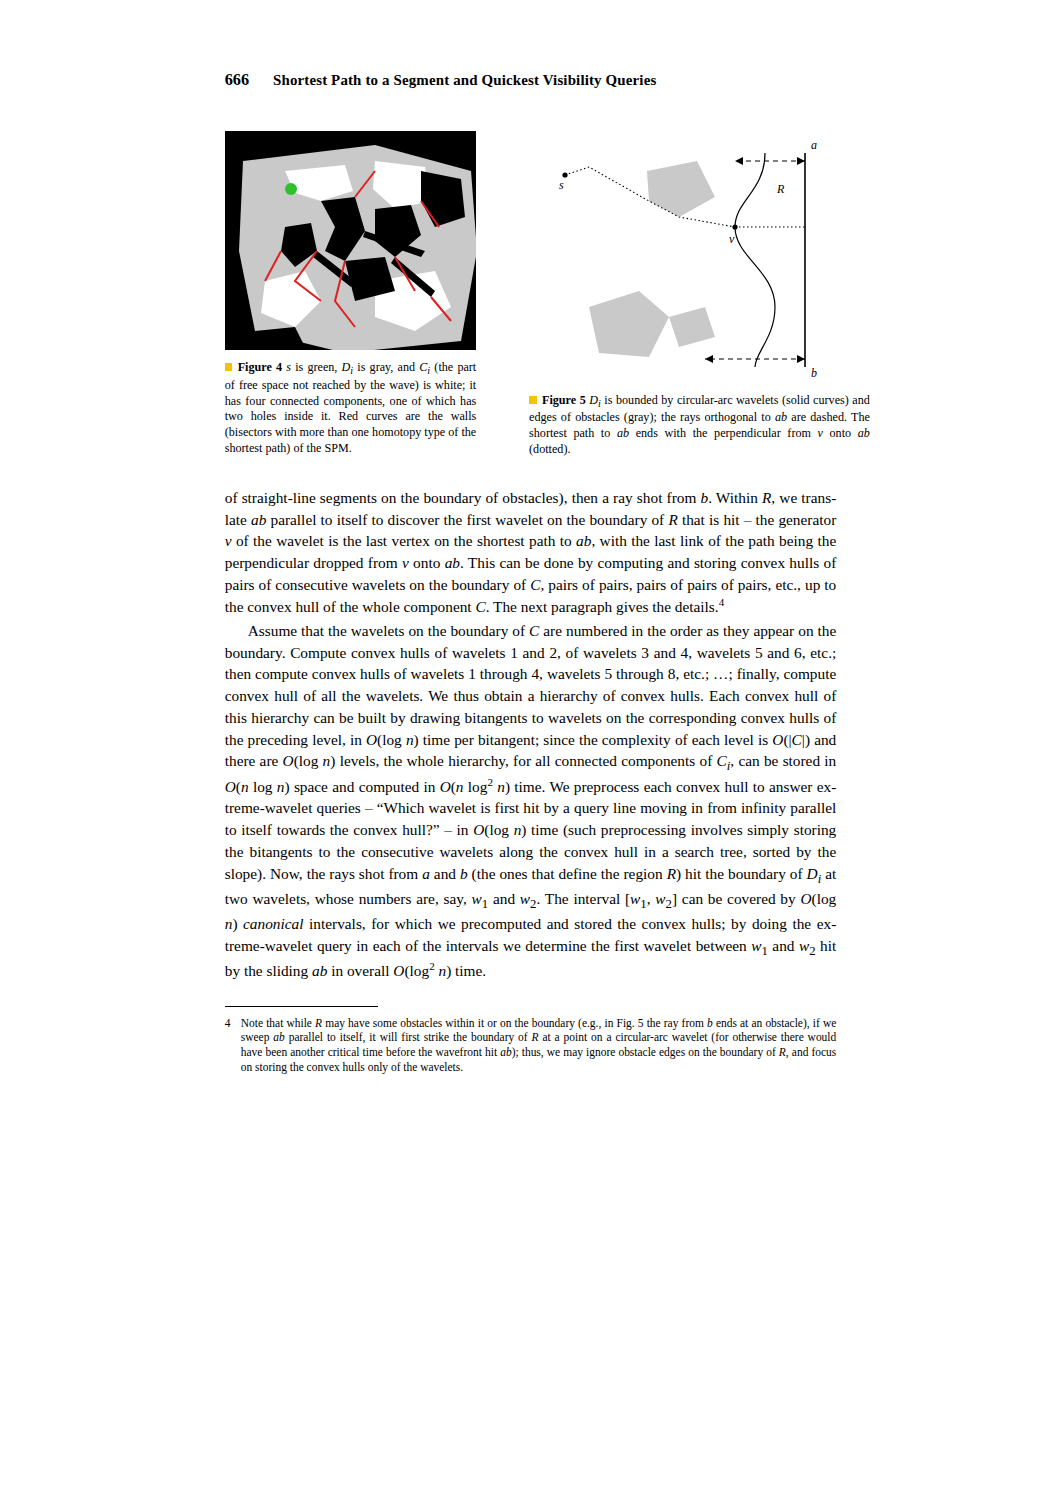666 Shortest Path to a Segment and Quickest Visibility Queries
Figure 4 s is green, Di is gray, and Ci (the part of free space not reached by the wave) is white; it has four connected components, one of which has two holes inside it. Red curves are the walls (bisectors with more than one homotopy type of the shortest path) of the SPM.
s v a b R
Figure 5 Di is bounded by circular-arc wavelets (solid curves) and edges of obstacles (gray); the rays orthogonal to ab are dashed. The shortest path to ab ends with the perpendicular from v onto ab (dotted).
of straight-line segments on the boundary of obstacles), then a ray shot from b. Within R, we translate ab parallel to itself to discover the first wavelet on the boundary of R that is hit – the generator v of the wavelet is the last vertex on the shortest path to ab, with the last link of the path being the perpendicular dropped from v onto ab. This can be done by computing and storing convex hulls of pairs of consecutive wavelets on the boundary of C, pairs of pairs, pairs of pairs of pairs, etc., up to the convex hull of the whole component C. The next paragraph gives the details.4
Assume that the wavelets on the boundary of C are numbered in the order as they appear on the boundary. Compute convex hulls of wavelets 1 and 2, of wavelets 3 and 4, wavelets 5 and 6, etc.; then compute convex hulls of wavelets 1 through 4, wavelets 5 through 8, etc.; …; finally, compute convex hull of all the wavelets. We thus obtain a hierarchy of convex hulls. Each convex hull of this hierarchy can be built by drawing bitangents to wavelets on the corresponding convex hulls of the preceding level, in O(log n) time per bitangent; since the complexity of each level is O(|C|) and there are O(log n) levels, the whole hierarchy, for all connected components of Ci, can be stored in O(n log n) space and computed in O(n log2 n) time. We preprocess each convex hull to answer extreme-wavelet queries – “Which wavelet is first hit by a query line moving in from infinity parallel to itself towards the convex hull?” – in O(log n) time (such preprocessing involves simply storing the bitangents to the consecutive wavelets along the convex hull in a search tree, sorted by the slope). Now, the rays shot from a and b (the ones that define the region R) hit the boundary of Di at two wavelets, whose numbers are, say, w1 and w2. The interval [w1, w2] can be covered by O(log n) canonical intervals, for which we precomputed and stored the convex hulls; by doing the extreme-wavelet query in each of the intervals we determine the first wavelet between w1 and w2 hit by the sliding ab in overall O(log2 n) time.
4
Note that while R may have some obstacles within it or on the boundary (e.g., in Fig. 5 the ray from b ends at an obstacle), if we sweep ab parallel to itself, it will first strike the boundary of R at a point on a circular-arc wavelet (for otherwise there would have been another critical time before the wavefront hit ab); thus, we may ignore obstacle edges on the boundary of R, and focus on storing the convex hulls only of the wavelets.